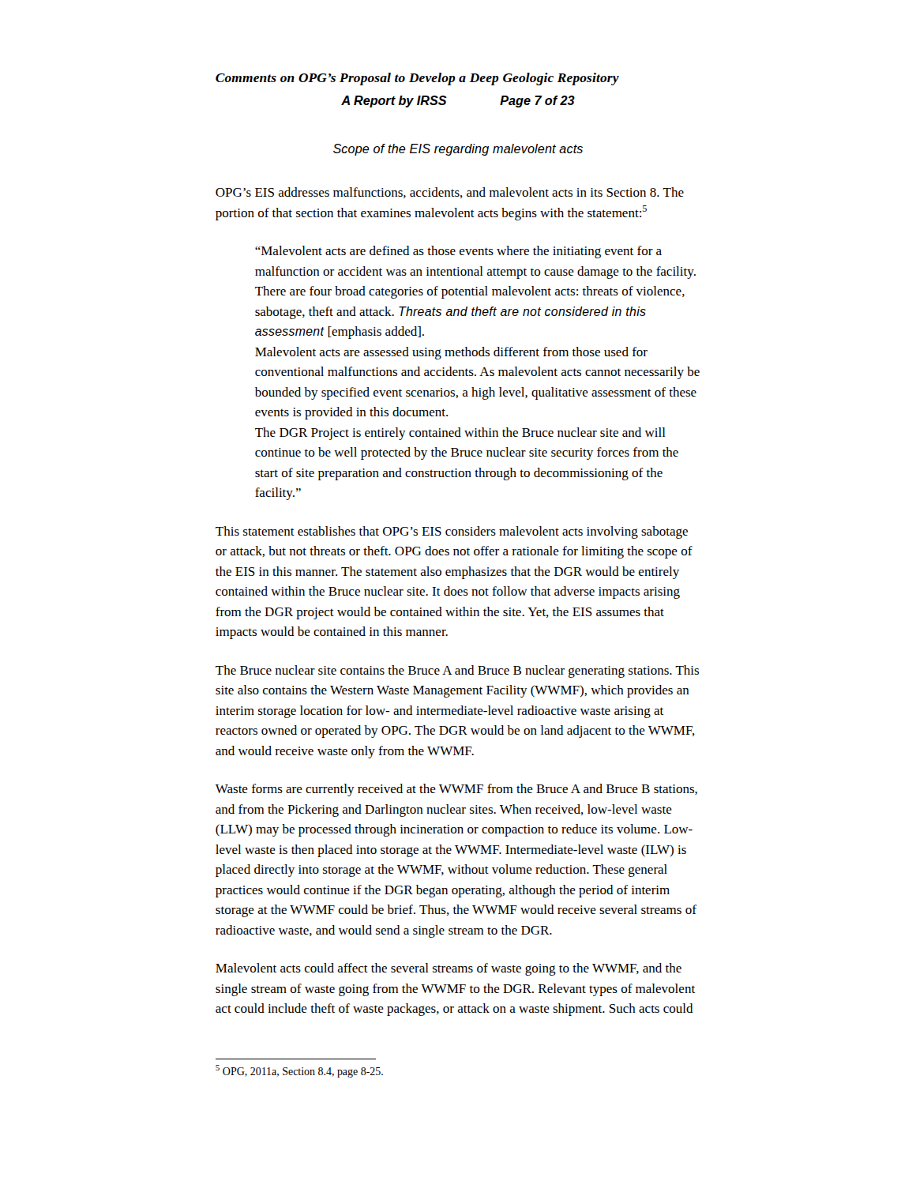Comments on OPG’s Proposal to Develop a Deep Geologic Repository
A Report by IRSS Page 7 of 23
Scope of the EIS regarding malevolent acts
OPG’s EIS addresses malfunctions, accidents, and malevolent acts in its Section 8. The portion of that section that examines malevolent acts begins with the statement:5
“Malevolent acts are defined as those events where the initiating event for a malfunction or accident was an intentional attempt to cause damage to the facility. There are four broad categories of potential malevolent acts: threats of violence, sabotage, theft and attack. Threats and theft are not considered in this assessment [emphasis added].
Malevolent acts are assessed using methods different from those used for conventional malfunctions and accidents. As malevolent acts cannot necessarily be bounded by specified event scenarios, a high level, qualitative assessment of these events is provided in this document.
The DGR Project is entirely contained within the Bruce nuclear site and will continue to be well protected by the Bruce nuclear site security forces from the start of site preparation and construction through to decommissioning of the facility.”
This statement establishes that OPG’s EIS considers malevolent acts involving sabotage or attack, but not threats or theft. OPG does not offer a rationale for limiting the scope of the EIS in this manner. The statement also emphasizes that the DGR would be entirely contained within the Bruce nuclear site. It does not follow that adverse impacts arising from the DGR project would be contained within the site. Yet, the EIS assumes that impacts would be contained in this manner.
The Bruce nuclear site contains the Bruce A and Bruce B nuclear generating stations. This site also contains the Western Waste Management Facility (WWMF), which provides an interim storage location for low- and intermediate-level radioactive waste arising at reactors owned or operated by OPG. The DGR would be on land adjacent to the WWMF, and would receive waste only from the WWMF.
Waste forms are currently received at the WWMF from the Bruce A and Bruce B stations, and from the Pickering and Darlington nuclear sites. When received, low-level waste (LLW) may be processed through incineration or compaction to reduce its volume. Low-level waste is then placed into storage at the WWMF. Intermediate-level waste (ILW) is placed directly into storage at the WWMF, without volume reduction. These general practices would continue if the DGR began operating, although the period of interim storage at the WWMF could be brief. Thus, the WWMF would receive several streams of radioactive waste, and would send a single stream to the DGR.
Malevolent acts could affect the several streams of waste going to the WWMF, and the single stream of waste going from the WWMF to the DGR. Relevant types of malevolent act could include theft of waste packages, or attack on a waste shipment. Such acts could
5 OPG, 2011a, Section 8.4, page 8-25.